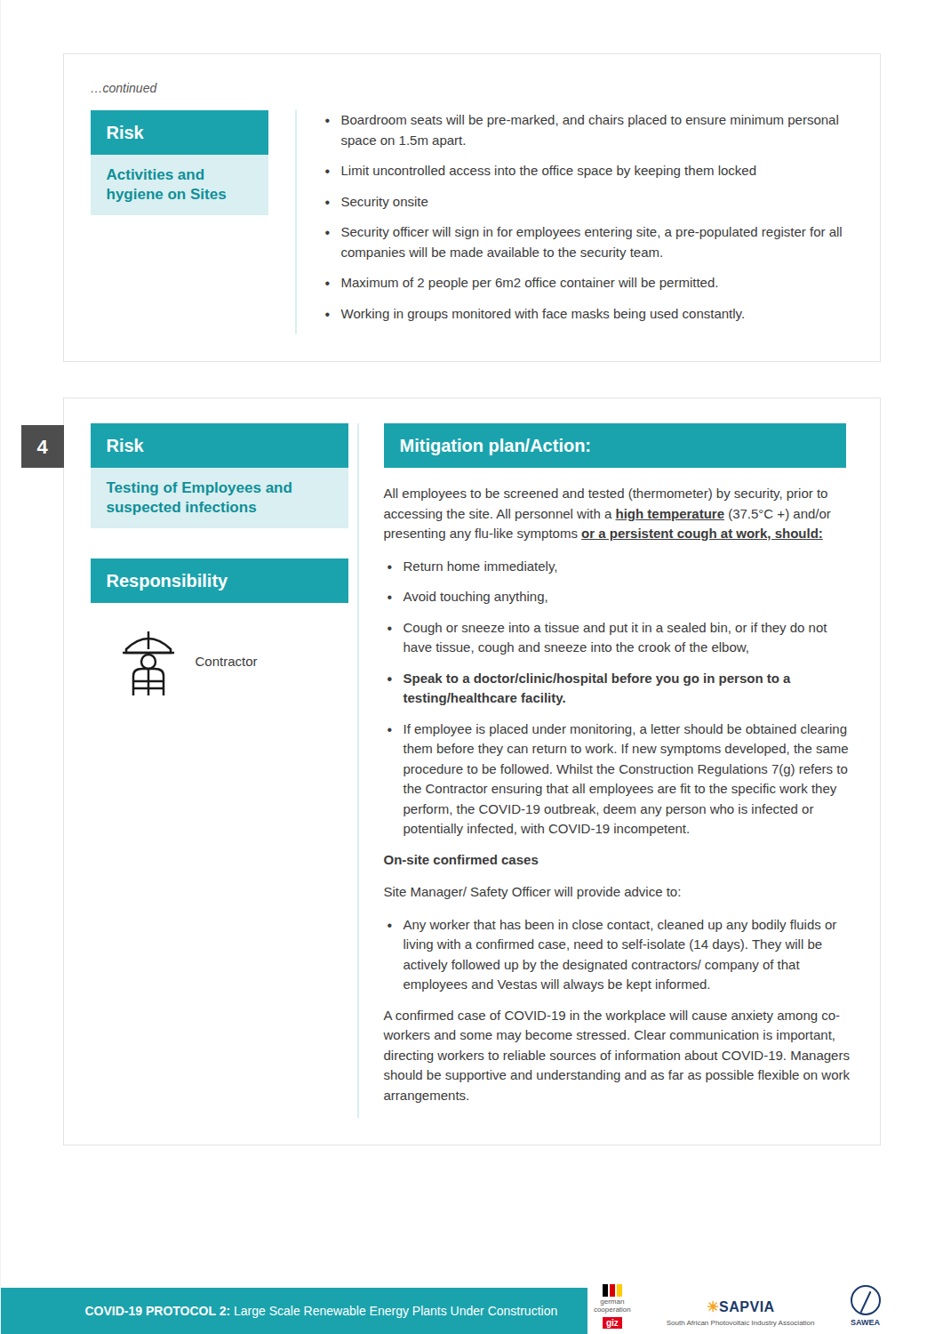…continued
Risk Activities and hygiene on Sites
Boardroom seats will be pre-marked, and chairs placed to ensure minimum personal space on 1.5m apart.
Limit uncontrolled access into the office space by keeping them locked
Security onsite
Security officer will sign in for employees entering site, a pre-populated register for all companies will be made available to the security team.
Maximum of 2 people per 6m2 office container will be permitted.
Working in groups monitored with face masks being used constantly.
4
Risk Testing of Employees and suspected infections
Responsibility
Contractor
Mitigation plan/Action:
All employees to be screened and tested (thermometer) by security, prior to accessing the site. All personnel with a high temperature (37.5°C +) and/or presenting any flu-like symptoms or a persistent cough at work, should:
Return home immediately,
Avoid touching anything,
Cough or sneeze into a tissue and put it in a sealed bin, or if they do not have tissue, cough and sneeze into the crook of the elbow,
Speak to a doctor/clinic/hospital before you go in person to a testing/healthcare facility.
If employee is placed under monitoring, a letter should be obtained clearing them before they can return to work. If new symptoms developed, the same procedure to be followed. Whilst the Construction Regulations 7(g) refers to the Contractor ensuring that all employees are fit to the specific work they perform, the COVID-19 outbreak, deem any person who is infected or potentially infected, with COVID-19 incompetent.
On-site confirmed cases
Site Manager/ Safety Officer will provide advice to:
Any worker that has been in close contact, cleaned up any bodily fluids or living with a confirmed case, need to self-isolate (14 days). They will be actively followed up by the designated contractors/ company of that employees and Vestas will always be kept informed.
A confirmed case of COVID-19 in the workplace will cause anxiety among co-workers and some may become stressed. Clear communication is important, directing workers to reliable sources of information about COVID-19. Managers should be supportive and understanding and as far as possible flexible on work arrangements.
COVID-19 PROTOCOL 2: Large Scale Renewable Energy Plants Under Construction
german
cooperation
giz
☀SAPVIA
South African Photovoltaic Industry Association
SAWEA